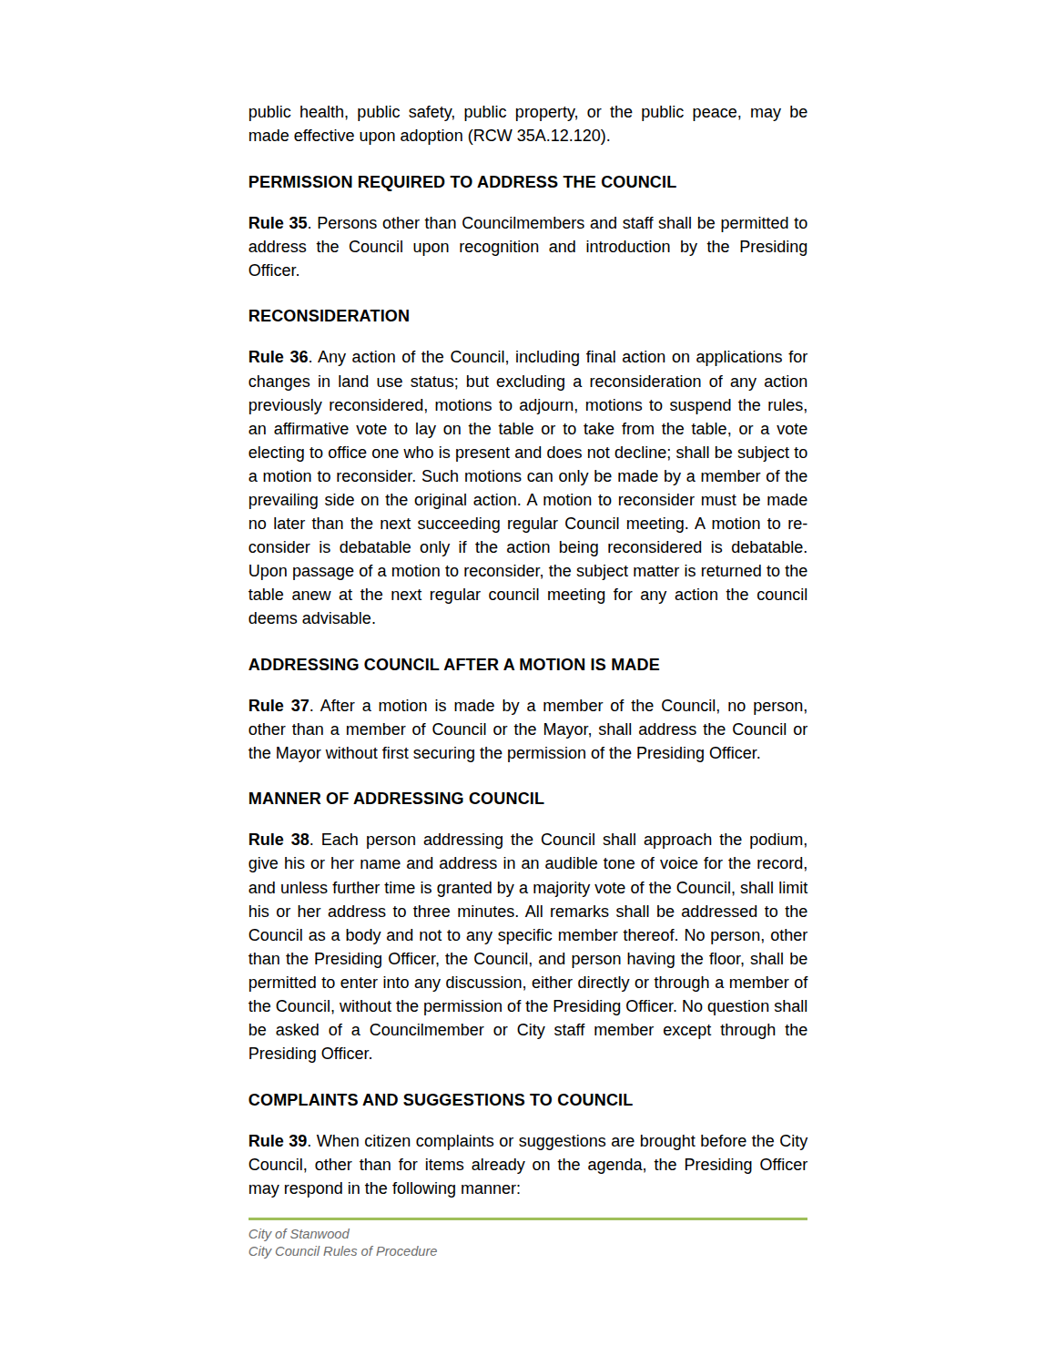public health, public safety, public property, or the public peace, may be made effective upon adoption (RCW 35A.12.120).
Permission Required to Address the Council
Rule 35. Persons other than Councilmembers and staff shall be permitted to address the Council upon recognition and introduction by the Presiding Officer.
Reconsideration
Rule 36. Any action of the Council, including final action on applications for changes in land use status; but excluding a reconsideration of any action previously reconsidered, motions to adjourn, motions to suspend the rules, an affirmative vote to lay on the table or to take from the table, or a vote electing to office one who is present and does not decline; shall be subject to a motion to reconsider. Such motions can only be made by a member of the prevailing side on the original action. A motion to reconsider must be made no later than the next succeeding regular Council meeting. A motion to reconsider is debatable only if the action being reconsidered is debatable. Upon passage of a motion to reconsider, the subject matter is returned to the table anew at the next regular council meeting for any action the council deems advisable.
Addressing Council After a Motion is Made
Rule 37. After a motion is made by a member of the Council, no person, other than a member of Council or the Mayor, shall address the Council or the Mayor without first securing the permission of the Presiding Officer.
Manner of Addressing Council
Rule 38. Each person addressing the Council shall approach the podium, give his or her name and address in an audible tone of voice for the record, and unless further time is granted by a majority vote of the Council, shall limit his or her address to three minutes. All remarks shall be addressed to the Council as a body and not to any specific member thereof. No person, other than the Presiding Officer, the Council, and person having the floor, shall be permitted to enter into any discussion, either directly or through a member of the Council, without the permission of the Presiding Officer. No question shall be asked of a Councilmember or City staff member except through the Presiding Officer.
Complaints and Suggestions to Council
Rule 39. When citizen complaints or suggestions are brought before the City Council, other than for items already on the agenda, the Presiding Officer may respond in the following manner:
City of Stanwood
City Council Rules of Procedure